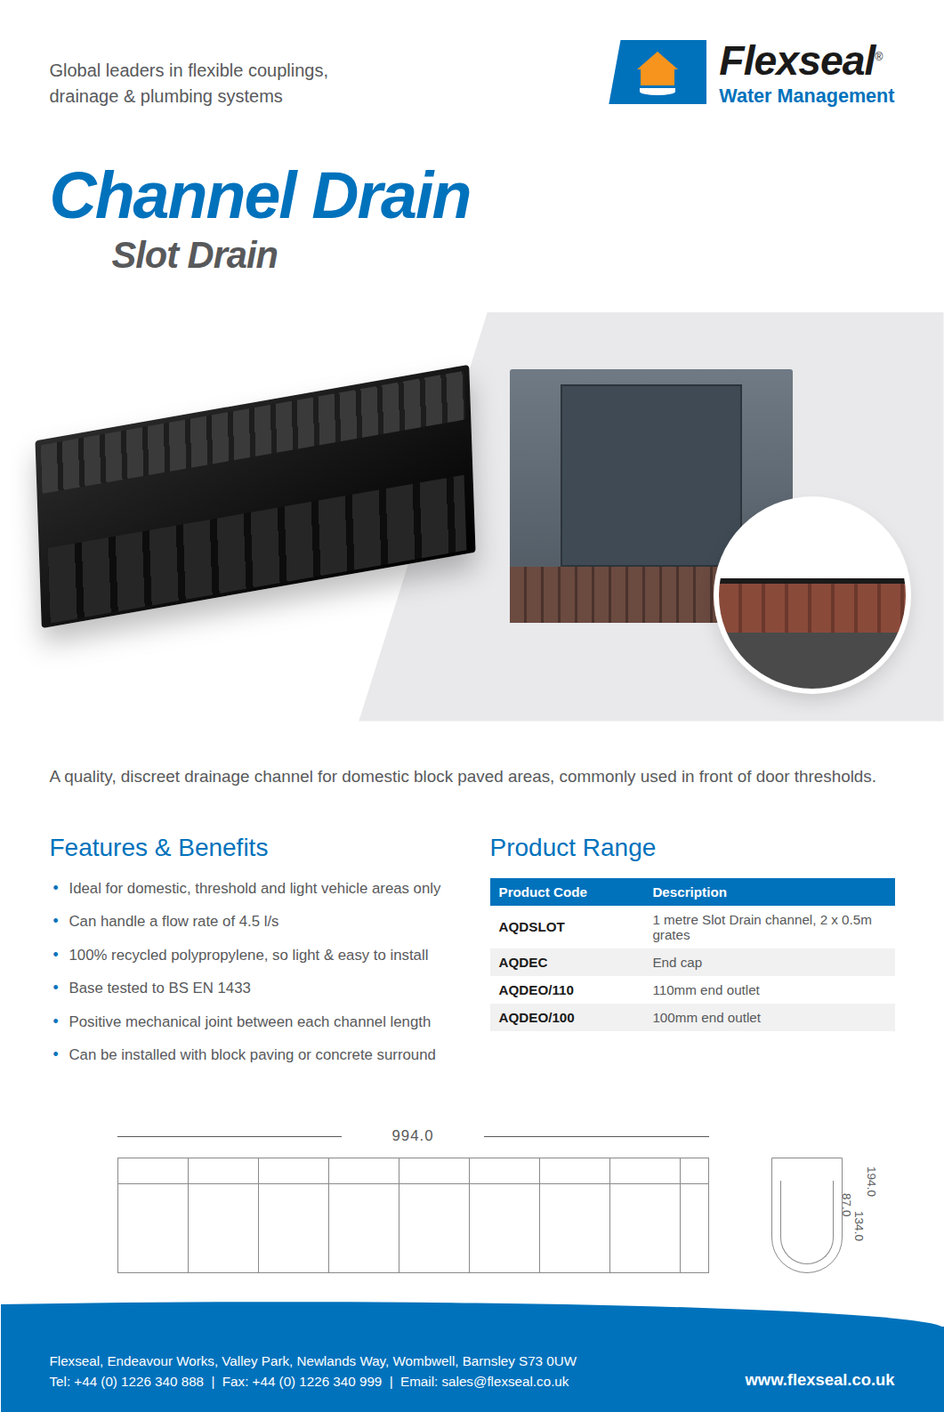Global leaders in flexible couplings,
drainage & plumbing systems
Flexseal® Water Management
Channel Drain
Slot Drain
A quality, discreet drainage channel for domestic block paved areas, commonly used in front of door thresholds.
Features & Benefits
Ideal for domestic, threshold and light vehicle areas only
Can handle a flow rate of 4.5 l/s
100% recycled polypropylene, so light & easy to install
Base tested to BS EN 1433
Positive mechanical joint between each channel length
Can be installed with block paving or concrete surround
Product Range
| Product Code | Description |
| --- | --- |
| AQDSLOT | 1 metre Slot Drain channel, 2 x 0.5m grates |
| AQDEC | End cap |
| AQDEO/110 | 110mm end outlet |
| AQDEO/100 | 100mm end outlet |
994.0
194.0 134.0 87.0
Flexseal, Endeavour Works, Valley Park, Newlands Way, Wombwell, Barnsley S73 0UW
Tel: +44 (0) 1226 340 888 | Fax: +44 (0) 1226 340 999 | Email: sales@flexseal.co.uk
www.flexseal.co.uk